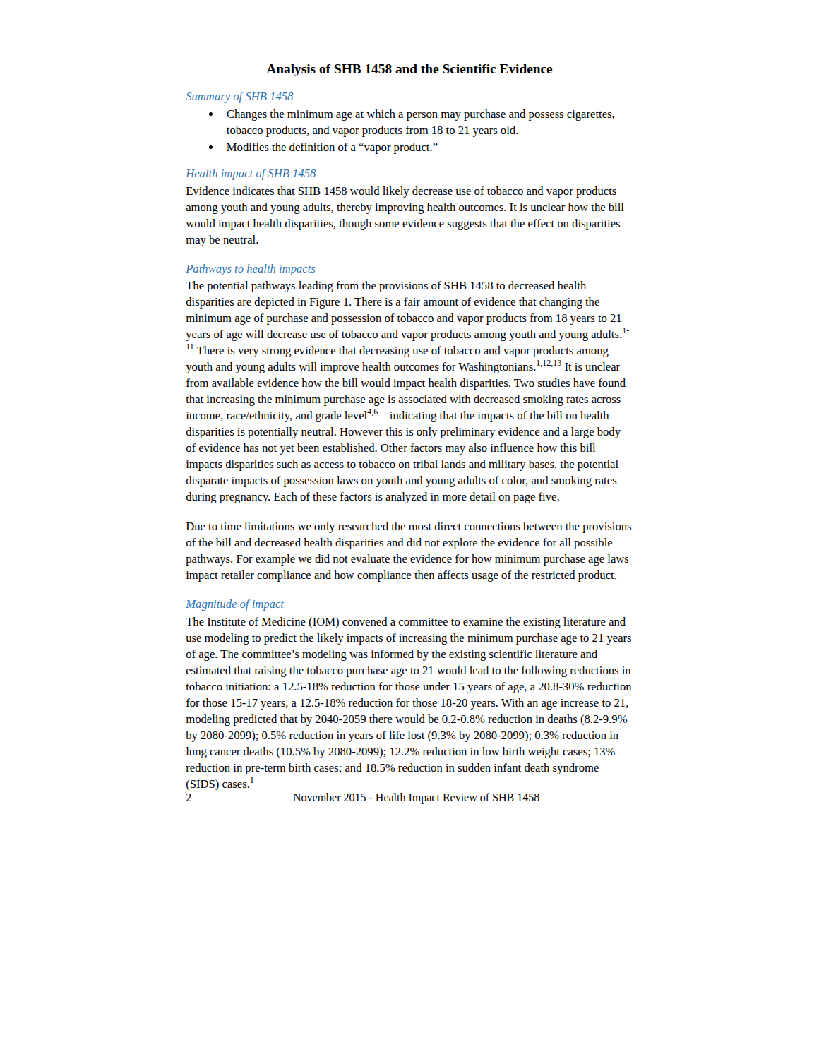Analysis of SHB 1458 and the Scientific Evidence
Summary of SHB 1458
Changes the minimum age at which a person may purchase and possess cigarettes, tobacco products, and vapor products from 18 to 21 years old.
Modifies the definition of a “vapor product.”
Health impact of SHB 1458
Evidence indicates that SHB 1458 would likely decrease use of tobacco and vapor products among youth and young adults, thereby improving health outcomes. It is unclear how the bill would impact health disparities, though some evidence suggests that the effect on disparities may be neutral.
Pathways to health impacts
The potential pathways leading from the provisions of SHB 1458 to decreased health disparities are depicted in Figure 1. There is a fair amount of evidence that changing the minimum age of purchase and possession of tobacco and vapor products from 18 years to 21 years of age will decrease use of tobacco and vapor products among youth and young adults.1-11 There is very strong evidence that decreasing use of tobacco and vapor products among youth and young adults will improve health outcomes for Washingtonians.1,12,13 It is unclear from available evidence how the bill would impact health disparities. Two studies have found that increasing the minimum purchase age is associated with decreased smoking rates across income, race/ethnicity, and grade level4,6—indicating that the impacts of the bill on health disparities is potentially neutral. However this is only preliminary evidence and a large body of evidence has not yet been established. Other factors may also influence how this bill impacts disparities such as access to tobacco on tribal lands and military bases, the potential disparate impacts of possession laws on youth and young adults of color, and smoking rates during pregnancy. Each of these factors is analyzed in more detail on page five.
Due to time limitations we only researched the most direct connections between the provisions of the bill and decreased health disparities and did not explore the evidence for all possible pathways. For example we did not evaluate the evidence for how minimum purchase age laws impact retailer compliance and how compliance then affects usage of the restricted product.
Magnitude of impact
The Institute of Medicine (IOM) convened a committee to examine the existing literature and use modeling to predict the likely impacts of increasing the minimum purchase age to 21 years of age. The committee’s modeling was informed by the existing scientific literature and estimated that raising the tobacco purchase age to 21 would lead to the following reductions in tobacco initiation: a 12.5-18% reduction for those under 15 years of age, a 20.8-30% reduction for those 15-17 years, a 12.5-18% reduction for those 18-20 years. With an age increase to 21, modeling predicted that by 2040-2059 there would be 0.2-0.8% reduction in deaths (8.2-9.9% by 2080-2099); 0.5% reduction in years of life lost (9.3% by 2080-2099); 0.3% reduction in lung cancer deaths (10.5% by 2080-2099); 12.2% reduction in low birth weight cases; 13% reduction in pre-term birth cases; and 18.5% reduction in sudden infant death syndrome (SIDS) cases.1
2
November 2015 - Health Impact Review of SHB 1458